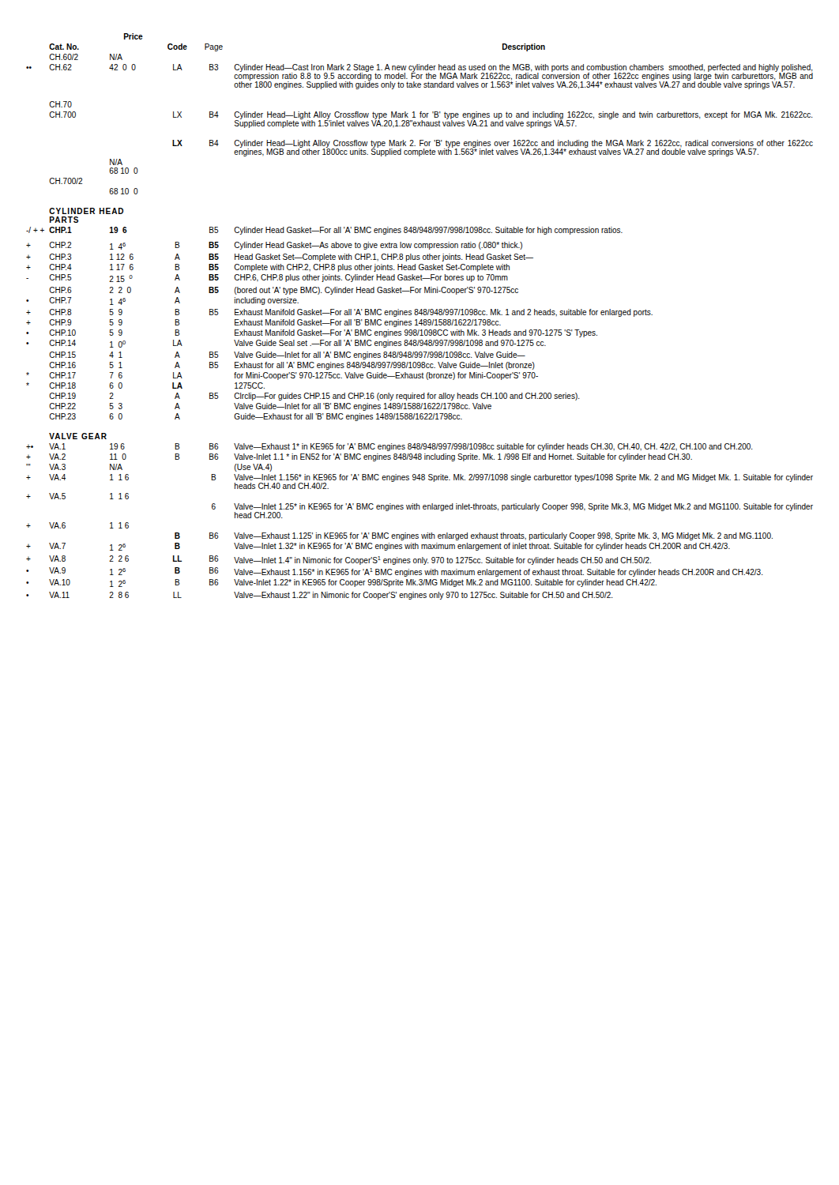| | | Price | | | |
| | Cat. No. | | Code | Page | Description |
| | CH.60/2 | N/A | | | |
| •• | CH.62 | 42 0 0 | LA | B3 | Cylinder Head—Cast Iron Mark 2 Stage 1. A new cylinder head as used on the MGB, with ports and combustion chambers smoothed, perfected and highly polished, compression ratio 8.8 to 9.5 according to model. For the MGA Mark 21622cc, radical conversion of other 1622cc engines using large twin carburettors, MGB and other 1800 engines. Supplied with guides only to take standard valves or 1.563* inlet valves VA.26,1.344* exhaust valves VA.27 and double valve springs VA.57. |
| | CH.70 | | | | |
| | CH.700 | | LX | B4 | Cylinder Head—Light Alloy Crossflow type Mark 1 for 'B' type engines up to and including 1622cc, single and twin carburettors, except for MGA Mk. 21622cc. Supplied complete with 1.5'inlet valves VA.20,1.28"exhaust valves VA.21 and valve springs VA.57. |
| | | | LX | B4 | Cylinder Head—Light Alloy Crossflow type Mark 2. For 'B' type engines over 1622cc and including the MGA Mark 2 1622cc, radical conversions of other 1622cc engines, MGB and other 1800cc units. Supplied complete with 1.563* inlet valves VA.26,1.344* exhaust valves VA.27 and double valve springs VA.57. |
| | | N/A 68 10 0 | | | |
| | CH.700/2 | | | | |
| | | 68 10 0 | | | |
| | CYLINDER HEAD PARTS | | | |
| -/ + + | CHP.1 | 19 6 | | B5 | Cylinder Head Gasket—For all 'A' BMC engines 848/948/997/998/1098cc. Suitable for high compression ratios. |
| + | CHP.2 | 1 4 6 | B | B5 | Cylinder Head Gasket—As above to give extra low compression ratio (.080* thick.) |
| + | CHP.3 | 1 12 6 | A | B5 | Head Gasket Set—Complete with CHP.1, CHP.8 plus other joints. Head Gasket Set— |
| + | CHP.4 | 1 17 6 | B | B5 | Complete with CHP.2, CHP.8 plus other joints. Head Gasket Set-Complete with |
| - | CHP.5 | 2 15 0 | A | B5 | CHP.6, CHP.8 plus other joints. Cylinder Head Gasket—For bores up to 70mm |
| | CHP.6 | 2 2 0 | A | B5 | (bored out 'A' type BMC). Cylinder Head Gasket—For Mini-Cooper'S' 970-1275cc |
| • | CHP.7 | 1 4 6 | A | | including oversize. |
| + | CHP.8 | 5 9 | B | B5 | Exhaust Manifold Gasket—For all 'A' BMC engines 848/948/997/1098cc. Mk. 1 and 2 heads, suitable for enlarged ports. |
| + | CHP.9 | 5 9 | B | | Exhaust Manifold Gasket—For all 'B' BMC engines 1489/1588/1622/1798cc. |
| • | CHP.10 | 5 9 | B | | Exhaust Manifold Gasket—For 'A' BMC engines 998/1098CC with Mk. 3 Heads and 970-1275 'S' Types. |
| • | CHP.14 | 1 0 0 | LA | | Valve Guide Seal set .—For all 'A' BMC engines 848/948/997/998/1098 and 970-1275 cc. |
| | CHP.15 | 4 1 | A | B5 | Valve Guide—Inlet for all 'A' BMC engines 848/948/997/998/1098cc. Valve Guide— |
| | CHP.16 | 5 1 | A | B5 | Exhaust for all 'A' BMC engines 848/948/997/998/1098cc. Valve Guide—Inlet (bronze) |
| * | CHP.17 | 7 6 | LA | | for Mini-Cooper'S' 970-1275cc. Valve Guide—Exhaust (bronze) for Mini-Cooper'S' 970- |
| * | CHP.18 | 6 0 | LA | | 1275CC. |
| | CHP.19 | 2 | A | B5 | Clrclip—For guides CHP.15 and CHP.16 (only required for alloy heads CH.100 and CH.200 series). |
| | CHP.22 | 5 3 | A | | Valve Guide—Inlet for all 'B' BMC engines 1489/1588/1622/1798cc. Valve |
| | CHP.23 | 6 0 | A | | Guide—Exhaust for all 'B' BMC engines 1489/1588/1622/1798cc. |
| | VALVE GEAR | | | |
| +• | VA.1 | 19 6 | B | B6 | Valve—Exhaust 1* in KE965 for 'A' BMC engines 848/948/997/998/1098cc suitable for cylinder heads CH.30, CH.40, CH. 42/2, CH.100 and CH.200. |
| + | VA.2 | 11 0 | B | B6 | Valve-Inlet 1.1 * in EN52 for 'A' BMC engines 848/948 including Sprite. Mk. 1 /998 Elf and Hornet. Suitable for cylinder head CH.30. |
| '" | VA.3 | N/A | | | (Use VA.4) |
| + | VA.4 | 1 1 6 | | B | Valve—Inlet 1.156* in KE965 for 'A' BMC engines 948 Sprite. Mk. 2/997/1098 single carburettor types/1098 Sprite Mk. 2 and MG Midget Mk. 1. Suitable for cylinder heads CH.40 and CH.40/2. |
| + | VA.5 | 1 1 6 | | | |
| | | | | 6 | Valve—Inlet 1.25* in KE965 for 'A' BMC engines with enlarged inlet-throats, particularly Cooper 998, Sprite Mk.3, MG Midget Mk.2 and MG1100. Suitable for cylinder head CH.200. |
| + | VA.6 | 1 1 6 | | | |
| | | | B | B6 | Valve—Exhaust 1.125' in KE965 for 'A' BMC engines with enlarged exhaust throats, particularly Cooper 998, Sprite Mk. 3, MG Midget Mk. 2 and MG.1100. |
| + | VA.7 | 1 2 6 | B | | Valve—Inlet 1.32* in KE965 for 'A' BMC engines with maximum enlargement of inlet throat. Suitable for cylinder heads CH.200R and CH.42/3. |
| + | VA.8 | 2 2 6 | LL | B6 | Valve—Inlet 1.4" in Nimonic for Cooper'S 1 engines only. 970 to 1275cc. Suitable for cylinder heads CH.50 and CH.50/2. |
| • | VA.9 | 1 2 6 | B | B6 | Valve—Exhaust 1.156* in KE965 for 'A 1 BMC engines with maximum enlargement of exhaust throat. Suitable for cylinder heads CH.200R and CH.42/3. |
| • | VA.10 | 1 2 6 | B | B6 | Valve-Inlet 1.22* in KE965 for Cooper 998/Sprite Mk.3/MG Midget Mk.2 and MG1100. Suitable for cylinder head CH.42/2. |
| • | VA.11 | 2 8 6 | LL | | Valve—Exhaust 1.22" in Nimonic for Cooper'S' engines only 970 to 1275cc. Suitable for CH.50 and CH.50/2. |